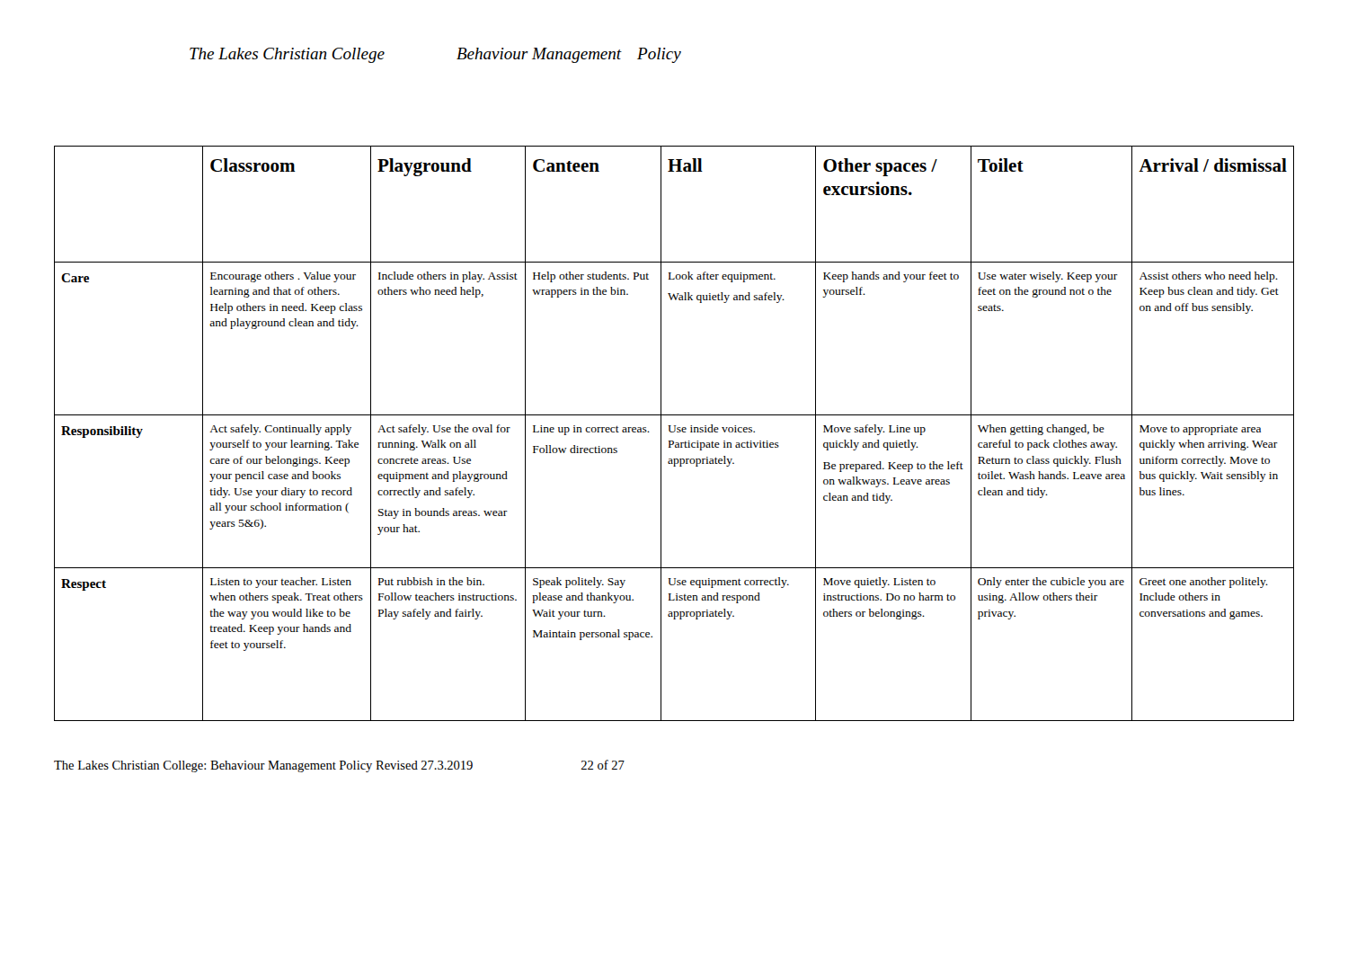The Lakes Christian College Behaviour Management Policy
| | Classroom | Playground | Canteen | Hall | Other spaces / excursions. | Toilet | Arrival / dismissal |
| --- | --- | --- | --- | --- | --- | --- | --- |
| Care | Encourage others . Value your learning and that of others. Help others in need. Keep class and playground clean and tidy. | Include others in play. Assist others who need help, | Help other students. Put wrappers in the bin. | Look after equipment. Walk quietly and safely. | Keep hands and your feet to yourself. | Use water wisely. Keep your feet on the ground not o the seats. | Assist others who need help. Keep bus clean and tidy. Get on and off bus sensibly. |
| Responsibility | Act safely. Continually apply yourself to your learning. Take care of our belongings. Keep your pencil case and books tidy. Use your diary to record all your school information ( years 5&6). | Act safely. Use the oval for running. Walk on all concrete areas. Use equipment and playground correctly and safely. Stay in bounds areas. wear your hat. | Line up in correct areas. Follow directions | Use inside voices. Participate in activities appropriately. | Move safely. Line up quickly and quietly. Be prepared. Keep to the left on walkways. Leave areas clean and tidy. | When getting changed, be careful to pack clothes away. Return to class quickly. Flush toilet. Wash hands. Leave area clean and tidy. | Move to appropriate area quickly when arriving. Wear uniform correctly. Move to bus quickly. Wait sensibly in bus lines. |
| Respect | Listen to your teacher. Listen when others speak. Treat others the way you would like to be treated. Keep your hands and feet to yourself. | Put rubbish in the bin. Follow teachers instructions. Play safely and fairly. | Speak politely. Say please and thankyou. Wait your turn. Maintain personal space. | Use equipment correctly. Listen and respond appropriately. | Move quietly. Listen to instructions. Do no harm to others or belongings. | Only enter the cubicle you are using. Allow others their privacy. | Greet one another politely. Include others in conversations and games. |
The Lakes Christian College: Behaviour Management Policy Revised 27.3.2019 22 of 27